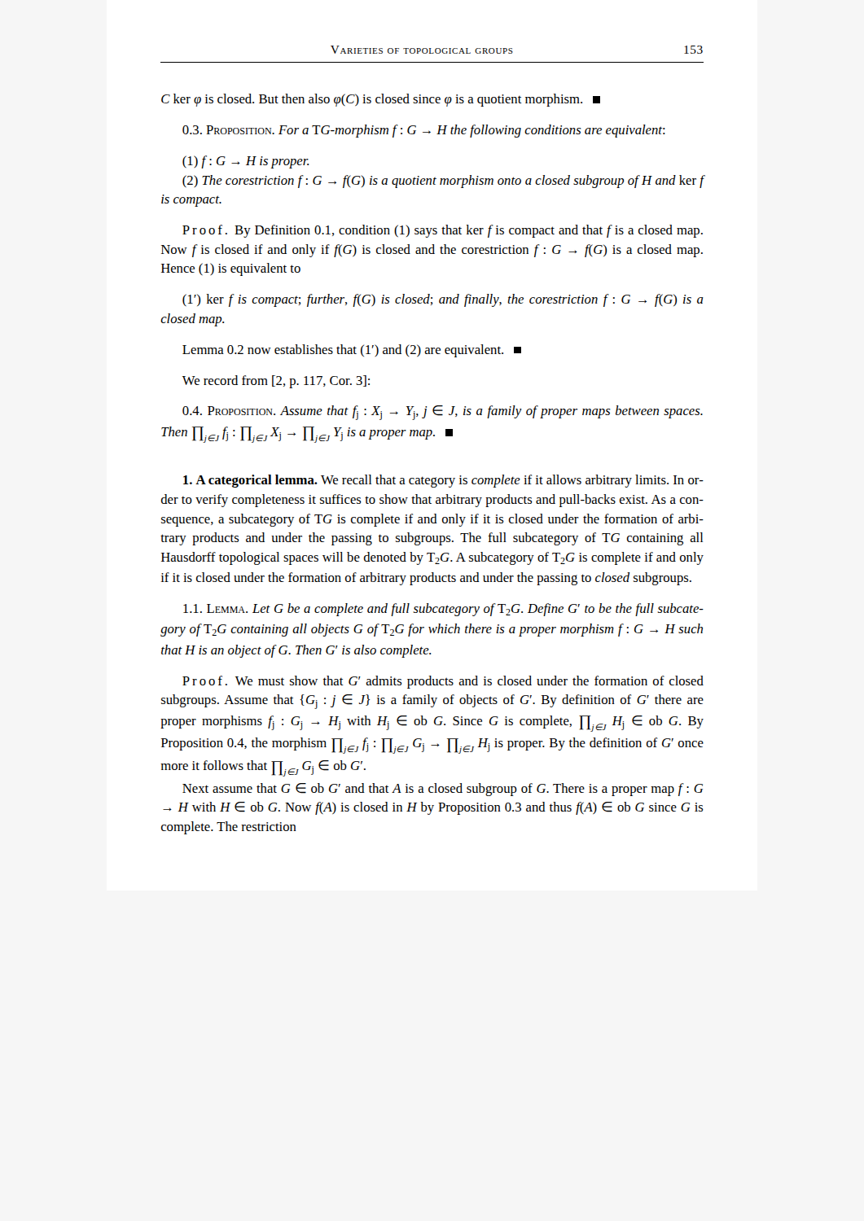Varieties of topological groups 153
C ker φ is closed. But then also φ(C) is closed since φ is a quotient morphism.
0.3. Proposition. For a TG-morphism f : G → H the following conditions are equivalent:
(1) f : G → H is proper.
(2) The corestriction f : G → f(G) is a quotient morphism onto a closed subgroup of H and ker f is compact.
Proof. By Definition 0.1, condition (1) says that ker f is compact and that f is a closed map. Now f is closed if and only if f(G) is closed and the corestriction f : G → f(G) is a closed map. Hence (1) is equivalent to
(1′) ker f is compact; further, f(G) is closed; and finally, the corestriction f : G → f(G) is a closed map.
Lemma 0.2 now establishes that (1′) and (2) are equivalent.
We record from [2, p. 117, Cor. 3]:
0.4. Proposition. Assume that fj : Xj → Yj, j ∈ J, is a family of proper maps between spaces. Then ∏j∈J fj : ∏j∈J Xj → ∏j∈J Yj is a proper map.
1. A categorical lemma. We recall that a category is complete if it allows arbitrary limits. In order to verify completeness it suffices to show that arbitrary products and pull-backs exist. As a consequence, a subcategory of TG is complete if and only if it is closed under the formation of arbitrary products and under the passing to subgroups. The full subcategory of TG containing all Hausdorff topological spaces will be denoted by T2 G. A subcategory of T2 G is complete if and only if it is closed under the formation of arbitrary products and under the passing to closed subgroups.
1.1. Lemma. Let G be a complete and full subcategory of T2 G. Define G′ to be the full subcategory of T2 G containing all objects G of T2 G for which there is a proper morphism f : G → H such that H is an object of G. Then G′ is also complete.
Proof. We must show that G′ admits products and is closed under the formation of closed subgroups. Assume that {Gj : j ∈ J} is a family of objects of G′. By definition of G′ there are proper morphisms fj : Gj → Hj with Hj ∈ ob G. Since G is complete, ∏j∈J Hj ∈ ob G. By Proposition 0.4, the morphism ∏j∈J fj : ∏j∈J Gj → ∏j∈J Hj is proper. By the definition of G′ once more it follows that ∏j∈J Gj ∈ ob G′.
Next assume that G ∈ ob G′ and that A is a closed subgroup of G. There is a proper map f : G → H with H ∈ ob G. Now f(A) is closed in H by Proposition 0.3 and thus f(A) ∈ ob G since G is complete. The restriction